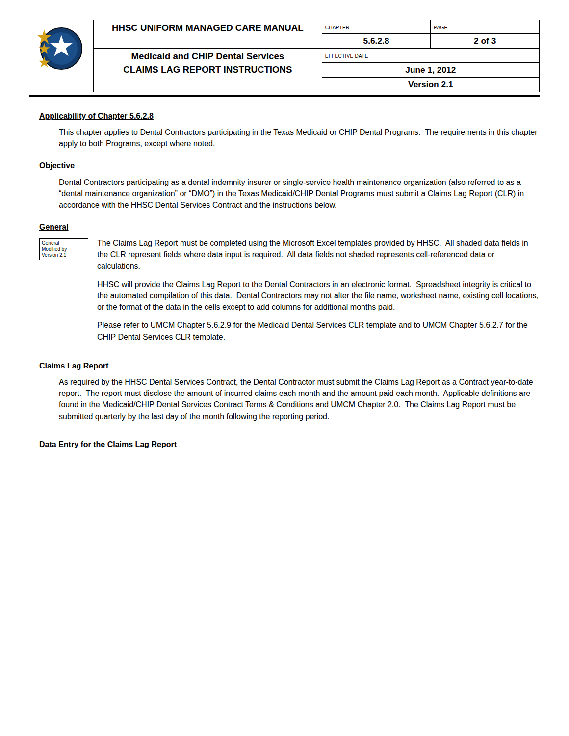| HHSC UNIFORM MANAGED CARE MANUAL | CHAPTER | PAGE |
| 5.6.2.8 | 2 of 3 |
| Medicaid and CHIP Dental Services CLAIMS LAG REPORT INSTRUCTIONS | EFFECTIVE DATE |
| June 1, 2012 |
| Version 2.1 |
Applicability of Chapter 5.6.2.8
This chapter applies to Dental Contractors participating in the Texas Medicaid or CHIP Dental Programs. The requirements in this chapter apply to both Programs, except where noted.
Objective
Dental Contractors participating as a dental indemnity insurer or single-service health maintenance organization (also referred to as a “dental maintenance organization” or “DMO”) in the Texas Medicaid/CHIP Dental Programs must submit a Claims Lag Report (CLR) in accordance with the HHSC Dental Services Contract and the instructions below.
General
General
Modified by
Version 2.1
The Claims Lag Report must be completed using the Microsoft Excel templates provided by HHSC. All shaded data fields in the CLR represent fields where data input is required. All data fields not shaded represents cell-referenced data or calculations.
HHSC will provide the Claims Lag Report to the Dental Contractors in an electronic format. Spreadsheet integrity is critical to the automated compilation of this data. Dental Contractors may not alter the file name, worksheet name, existing cell locations, or the format of the data in the cells except to add columns for additional months paid.
Please refer to UMCM Chapter 5.6.2.9 for the Medicaid Dental Services CLR template and to UMCM Chapter 5.6.2.7 for the CHIP Dental Services CLR template.
Claims Lag Report
As required by the HHSC Dental Services Contract, the Dental Contractor must submit the Claims Lag Report as a Contract year-to-date report. The report must disclose the amount of incurred claims each month and the amount paid each month. Applicable definitions are found in the Medicaid/CHIP Dental Services Contract Terms & Conditions and UMCM Chapter 2.0. The Claims Lag Report must be submitted quarterly by the last day of the month following the reporting period.
Data Entry for the Claims Lag Report